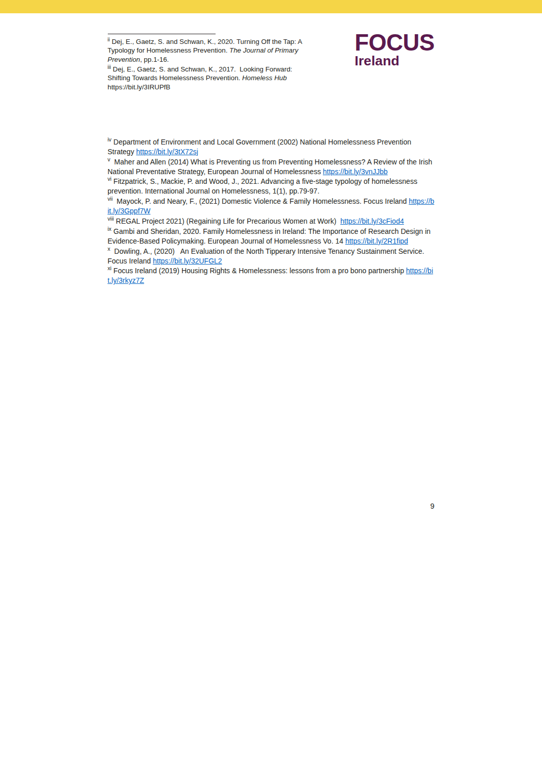FOCUS
Ireland
ii Dej, E., Gaetz, S. and Schwan, K., 2020. Turning Off the Tap: A Typology for Homelessness Prevention. The Journal of Primary Prevention, pp.1-16.
iii Dej, E., Gaetz, S. and Schwan, K., 2017. Looking Forward: Shifting Towards Homelessness Prevention. Homeless Hub https://bit.ly/3IRUPfB
iv Department of Environment and Local Government (2002) National Homelessness Prevention Strategy https://bit.ly/3tX72sj
v Maher and Allen (2014) What is Preventing us from Preventing Homelessness? A Review of the Irish National Preventative Strategy, European Journal of Homelessness https://bit.ly/3vnJJbb
vi Fitzpatrick, S., Mackie, P. and Wood, J., 2021. Advancing a five-stage typology of homelessness prevention. International Journal on Homelessness, 1(1), pp.79-97.
vii Mayock, P. and Neary, F., (2021) Domestic Violence & Family Homelessness. Focus Ireland https://bit.ly/3Gppf7W
viii REGAL Project 2021) (Regaining Life for Precarious Women at Work) https://bit.ly/3cFiod4
ix Gambi and Sheridan, 2020. Family Homelessness in Ireland: The Importance of Research Design in Evidence-Based Policymaking. European Journal of Homelessness Vo. 14 https://bit.ly/2R1fipd
x Dowling, A., (2020) An Evaluation of the North Tipperary Intensive Tenancy Sustainment Service. Focus Ireland https://bit.ly/32UFGL2
xi Focus Ireland (2019) Housing Rights & Homelessness: lessons from a pro bono partnership https://bit.ly/3rkyz7Z
9